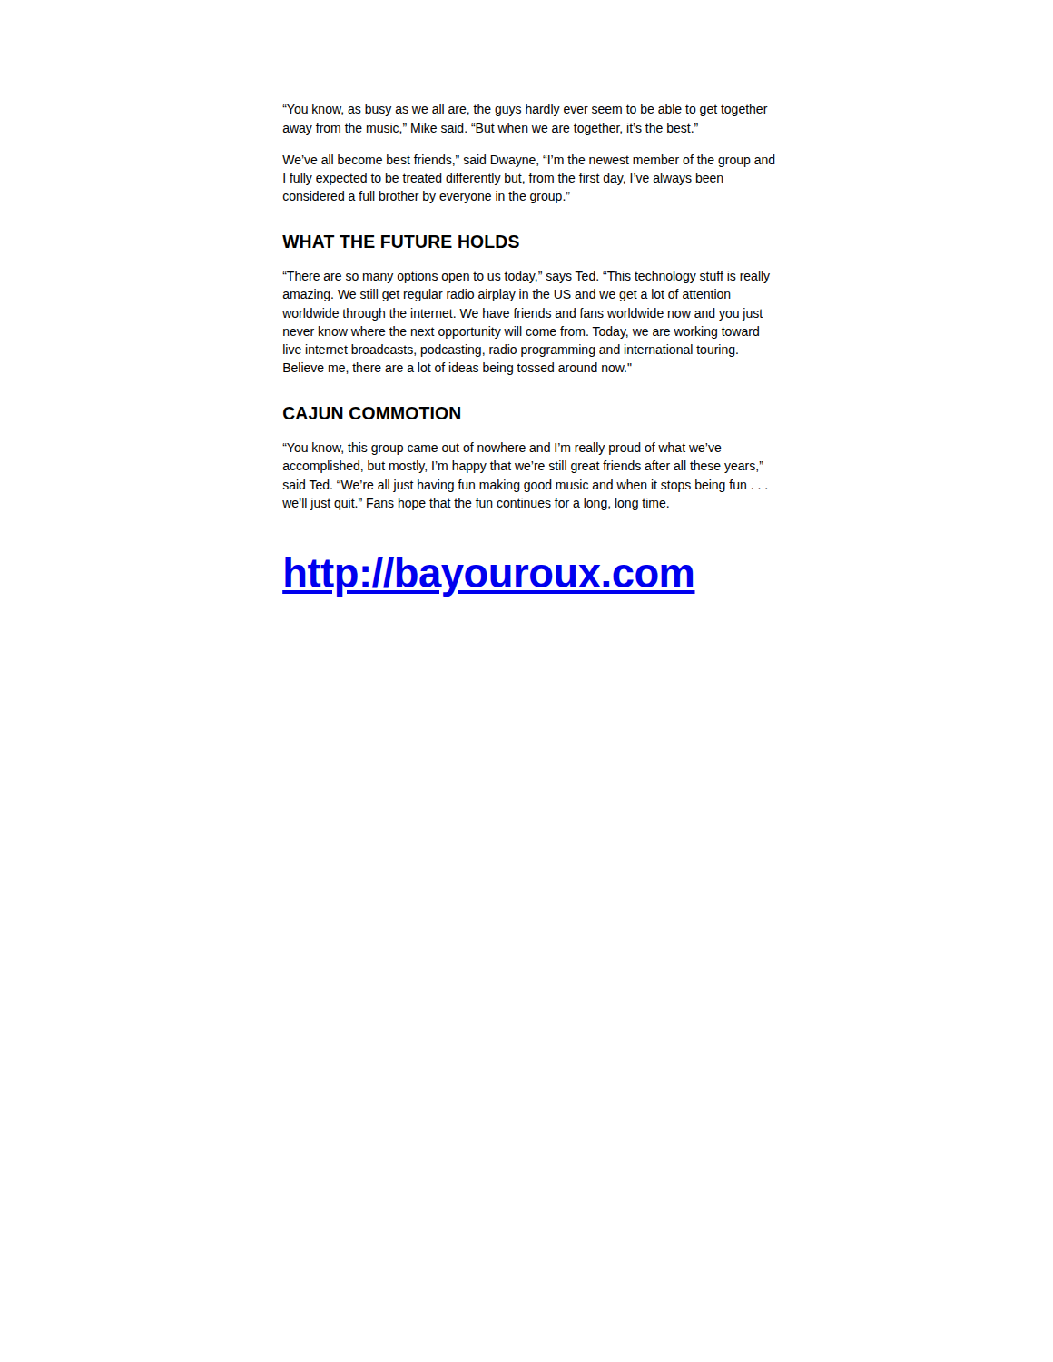“You know, as busy as we all are, the guys hardly ever seem to be able to get together away from the music,” Mike said. “But when we are together, it’s the best.”
We’ve all become best friends,” said Dwayne, “I’m the newest member of the group and I fully expected to be treated differently but, from the first day, I’ve always been considered a full brother by everyone in the group.”
WHAT THE FUTURE HOLDS
“There are so many options open to us today,” says Ted. “This technology stuff is really amazing. We still get regular radio airplay in the US and we get a lot of attention worldwide through the internet. We have friends and fans worldwide now and you just never know where the next opportunity will come from. Today, we are working toward live internet broadcasts, podcasting, radio programming and international touring. Believe me, there are a lot of ideas being tossed around now."
CAJUN COMMOTION
“You know, this group came out of nowhere and I’m really proud of what we’ve accomplished, but mostly, I’m happy that we’re still great friends after all these years,” said Ted. “We’re all just having fun making good music and when it stops being fun . . . we’ll just quit.” Fans hope that the fun continues for a long, long time.
http://bayouroux.com